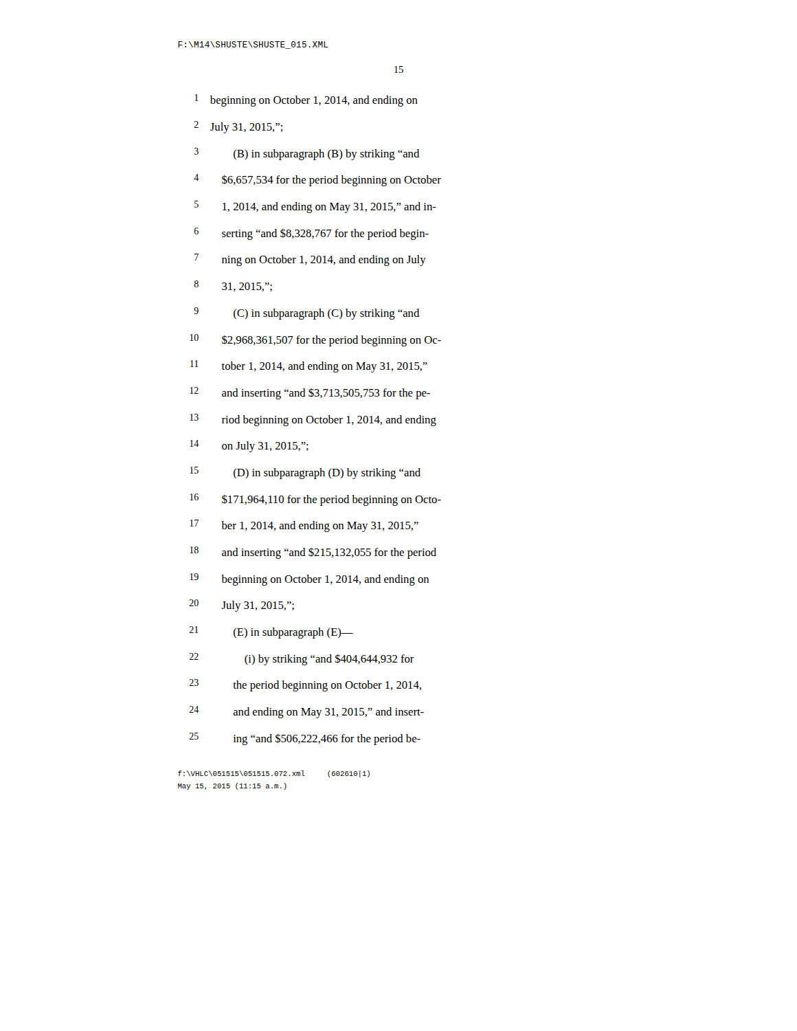F:\M14\SHUSTE\SHUSTE_015.XML
15
| 1 | beginning on October 1, 2014, and ending on |
| 2 | July 31, 2015,”; |
| 3 | (B) in subparagraph (B) by striking “and |
| 4 | $6,657,534 for the period beginning on October |
| 5 | 1, 2014, and ending on May 31, 2015,” and in- |
| 6 | serting “and $8,328,767 for the period begin- |
| 7 | ning on October 1, 2014, and ending on July |
| 8 | 31, 2015,”; |
| 9 | (C) in subparagraph (C) by striking “and |
| 10 | $2,968,361,507 for the period beginning on Oc- |
| 11 | tober 1, 2014, and ending on May 31, 2015,” |
| 12 | and inserting “and $3,713,505,753 for the pe- |
| 13 | riod beginning on October 1, 2014, and ending |
| 14 | on July 31, 2015,”; |
| 15 | (D) in subparagraph (D) by striking “and |
| 16 | $171,964,110 for the period beginning on Octo- |
| 17 | ber 1, 2014, and ending on May 31, 2015,” |
| 18 | and inserting “and $215,132,055 for the period |
| 19 | beginning on October 1, 2014, and ending on |
| 20 | July 31, 2015,”; |
| 21 | (E) in subparagraph (E)— |
| 22 | (i) by striking “and $404,644,932 for |
| 23 | the period beginning on October 1, 2014, |
| 24 | and ending on May 31, 2015,” and insert- |
| 25 | ing “and $506,222,466 for the period be- |
f:\VHLC\051515\051515.072.xml (602610|1)
May 15, 2015 (11:15 a.m.)